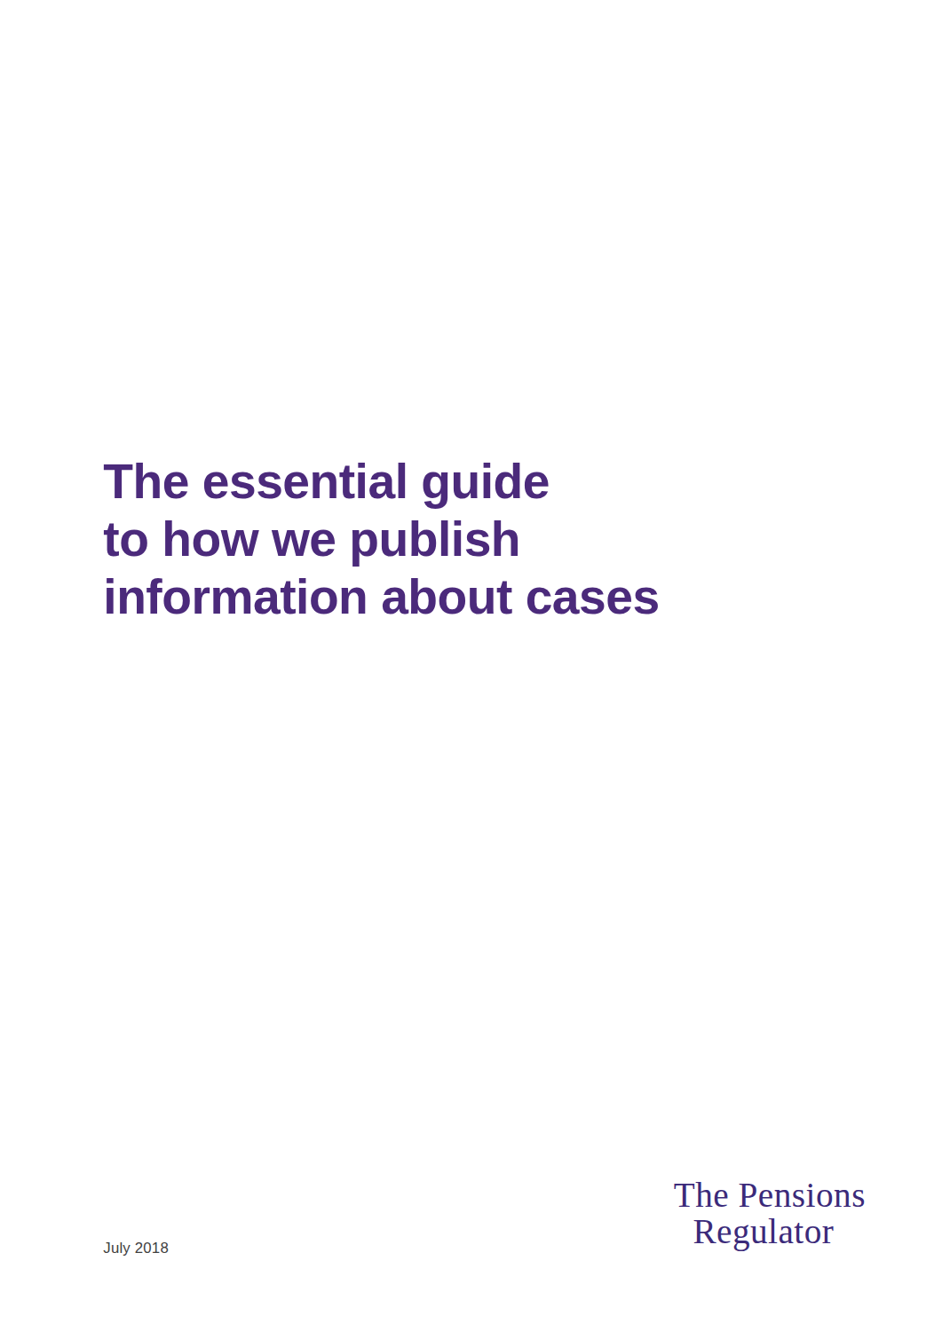The essential guide
to how we publish
information about cases
July 2018
The Pensions Regulator